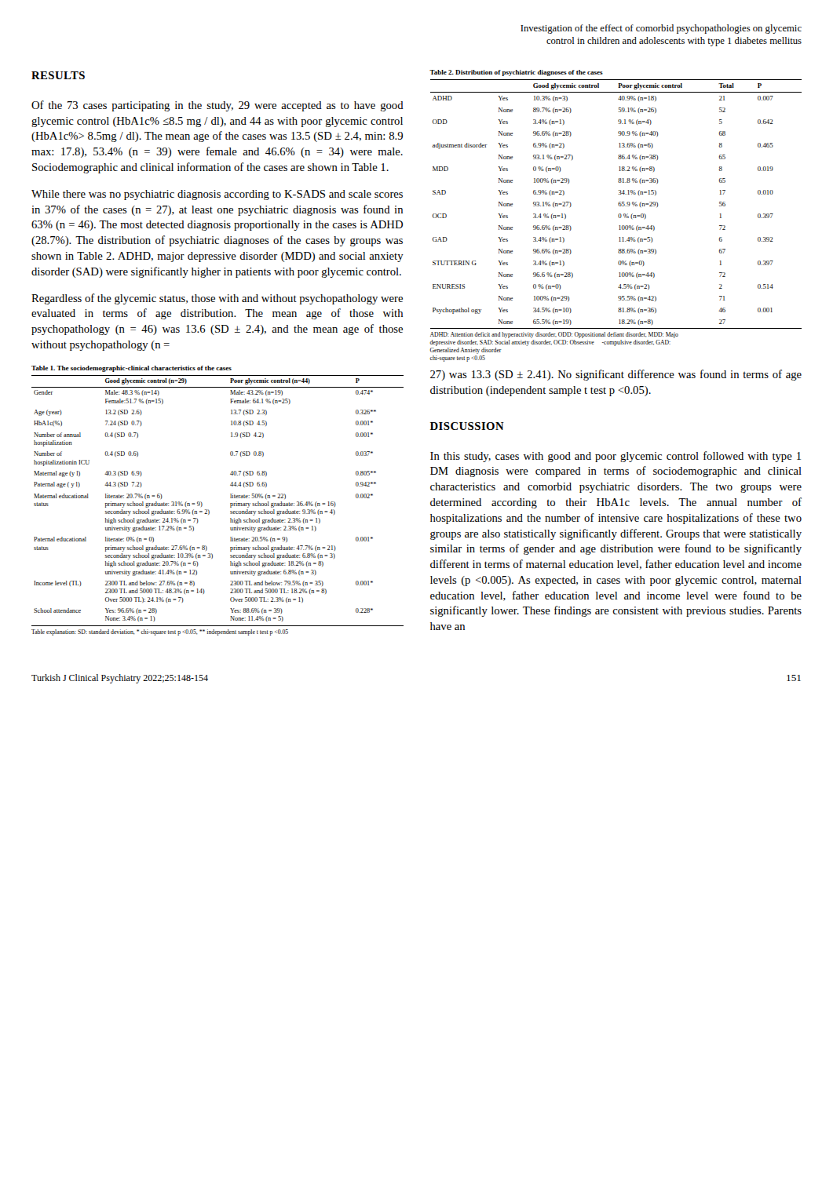Investigation of the effect of comorbid psychopathologies on glycemic
control in children and adolescents with type 1 diabetes mellitus
RESULTS
Of the 73 cases participating in the study, 29 were accepted as to have good glycemic control (HbA1c% ≤8.5 mg / dl), and 44 as with poor glycemic control (HbA1c%> 8.5mg / dl). The mean age of the cases was 13.5 (SD ± 2.4, min: 8.9 max: 17.8), 53.4% (n = 39) were female and 46.6% (n = 34) were male. Sociodemographic and clinical information of the cases are shown in Table 1.
While there was no psychiatric diagnosis according to K-SADS and scale scores in 37% of the cases (n = 27), at least one psychiatric diagnosis was found in 63% (n = 46). The most detected diagnosis proportionally in the cases is ADHD (28.7%). The distribution of psychiatric diagnoses of the cases by groups was shown in Table 2. ADHD, major depressive disorder (MDD) and social anxiety disorder (SAD) were significantly higher in patients with poor glycemic control.
Regardless of the glycemic status, those with and without psychopathology were evaluated in terms of age distribution. The mean age of those with psychopathology (n = 46) was 13.6 (SD ± 2.4), and the mean age of those without psychopathology (n =
Table 1. The sociodemographic-clinical characteristics of the cases
| | Good glycemic control (n=29) | Poor glycemic control (n=44) | P |
| --- | --- | --- | --- |
| Gender | Male: 48.3 % (n=14) Female:51.7 % (n=15) | Male: 43.2% (n=19) Female: 64.1 % (n=25) | 0.474* |
| Age (year) | 13.2 (SD 2.6) | 13.7 (SD 2.3) | 0.326** |
| HbA1c(%) | 7.24 (SD 0.7) | 10.8 (SD 4.5) | 0.001* |
| Number of annual hospitalization | 0.4 (SD 0.7) | 1.9 (SD 4.2) | 0.001* |
| Number of hospitalizationin ICU | 0.4 (SD 0.6) | 0.7 (SD 0.8) | 0.037* |
| Maternal age (y l) | 40.3 (SD 6.9) | 40.7 (SD 6.8) | 0.805** |
| Paternal age ( y l) | 44.3 (SD 7.2) | 44.4 (SD 6.6) | 0.942** |
| Maternal educational status | literate: 20.7% (n = 6) primary school graduate: 31% (n = 9) secondary school graduate: 6.9% (n = 2) high school graduate: 24.1% (n = 7) university graduate: 17.2% (n = 5) | literate: 50% (n = 22) primary school graduate: 36.4% (n = 16) secondary school graduate: 9.3% (n = 4) high school graduate: 2.3% (n = 1) university graduate: 2.3% (n = 1) | 0.002* |
| Paternal educational status | literate: 0% (n = 0) primary school graduate: 27.6% (n = 8) secondary school graduate: 10.3% (n = 3) high school graduate: 20.7% (n = 6) university graduate: 41.4% (n = 12) | literate: 20.5% (n = 9) primary school graduate: 47.7% (n = 21) secondary school graduate: 6.8% (n = 3) high school graduate: 18.2% (n = 8) university graduate: 6.8% (n = 3) | 0.001* |
| Income level (TL) | 2300 TL and below: 27.6% (n = 8) 2300 TL and 5000 TL: 48.3% (n = 14) Over 5000 TL): 24.1% (n = 7) | 2300 TL and below: 79.5% (n = 35) 2300 TL and 5000 TL: 18.2% (n = 8) Over 5000 TL: 2.3% (n = 1) | 0.001* |
| School attendance | Yes: 96.6% (n = 28) None: 3.4% (n = 1) | Yes: 88.6% (n = 39) None: 11.4% (n = 5) | 0.228* |
Table explanation: SD: standard deviation, * chi-square test p <0.05, ** independent sample t test p <0.05
Table 2. Distribution of psychiatric diagnoses of the cases
| | | Good glycemic control | Poor glycemic control | Total | P |
| --- | --- | --- | --- | --- | --- |
| ADHD | Yes | 10.3% (n=3) | 40.9% (n=18) | 21 | 0.007 |
| | None | 89.7% (n=26) | 59.1% (n=26) | 52 | |
| ODD | Yes | 3.4% (n=1) | 9.1 % (n=4) | 5 | 0.642 |
| | None | 96.6% (n=28) | 90.9 % (n=40) | 68 | |
| adjustment disorder | Yes | 6.9% (n=2) | 13.6% (n=6) | 8 | 0.465 |
| | None | 93.1 % (n=27) | 86.4 % (n=38) | 65 | |
| MDD | Yes | 0 % (n=0) | 18.2 % (n=8) | 8 | 0.019 |
| | None | 100% (n=29) | 81.8 % (n=36) | 65 | |
| SAD | Yes | 6.9% (n=2) | 34.1% (n=15) | 17 | 0.010 |
| | None | 93.1% (n=27) | 65.9 % (n=29) | 56 | |
| OCD | Yes | 3.4 % (n=1) | 0 % (n=0) | 1 | 0.397 |
| | None | 96.6% (n=28) | 100% (n=44) | 72 | |
| GAD | Yes | 3.4% (n=1) | 11.4% (n=5) | 6 | 0.392 |
| | None | 96.6% (n=28) | 88.6% (n=39) | 67 | |
| STUTTERIN G | Yes | 3.4% (n=1) | 0% (n=0) | 1 | 0.397 |
| | None | 96.6 % (n=28) | 100% (n=44) | 72 | |
| ENURESIS | Yes | 0 % (n=0) | 4.5% (n=2) | 2 | 0.514 |
| | None | 100% (n=29) | 95.5% (n=42) | 71 | |
| Psychopathol ogy | Yes | 34.5% (n=10) | 81.8% (n=36) | 46 | 0.001 |
| | None | 65.5% (n=19) | 18.2% (n=8) | 27 | |
ADHD: Attention deficit and hyperactivity disorder, ODD: Oppositional defiant disorder, MDD: Majo
depressive disorder, SAD: Social anxiety disorder, OCD: Obsessive -compulsive disorder, GAD:
Generalized Anxiety disorder
chi-square test p <0.05
27) was 13.3 (SD ± 2.41). No significant difference was found in terms of age distribution (independent sample t test p <0.05).
DISCUSSION
In this study, cases with good and poor glycemic control followed with type 1 DM diagnosis were compared in terms of sociodemographic and clinical characteristics and comorbid psychiatric disorders. The two groups were determined according to their HbA1c levels. The annual number of hospitalizations and the number of intensive care hospitalizations of these two groups are also statistically significantly different. Groups that were statistically similar in terms of gender and age distribution were found to be significantly different in terms of maternal education level, father education level and income levels (p <0.005). As expected, in cases with poor glycemic control, maternal education level, father education level and income level were found to be significantly lower. These findings are consistent with previous studies. Parents have an
Turkish J Clinical Psychiatry 2022;25:148-154
151